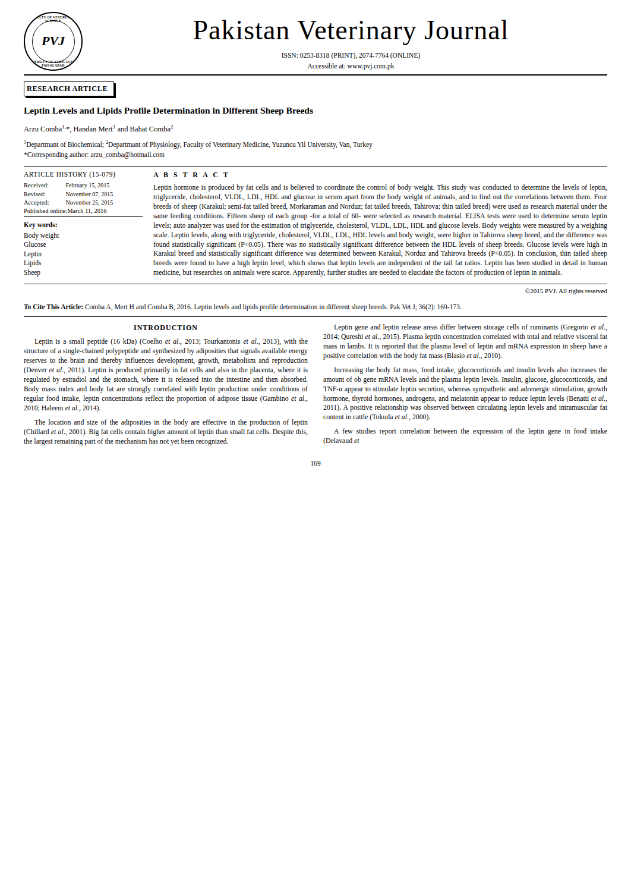FACULTY OF VETERINARY SCIENCE
PVJ
UNIVERSITY OF AGRICULTURE, FAISALABAD
Pakistan Veterinary Journal
ISSN: 0253-8318 (PRINT), 2074-7764 (ONLINE)
Accessible at: www.pvj.com.pk
RESEARCH ARTICLE
Leptin Levels and Lipids Profile Determination in Different Sheep Breeds
Arzu Comba1,*, Handan Mert1 and Bahat Comba2
1Departmant of Biochemical; 2Departmant of Physiology, Faculty of Veterinary Medicine, Yuzuncu Yil University, Van, Turkey
*Corresponding author: arzu_comba@hotmail.com
ARTICLE HISTORY (15-079)
| Received: | February 15, 2015 |
| Revised: | November 07, 2015 |
| Accepted: | November 25, 2015 |
| Published online: March 11, 2016 |
Key words:
Body weight
Glucose
Leptin
Lipids
Sheep
A B S T R A C T
Leptin hormone is produced by fat cells and is believed to coordinate the control of body weight. This study was conducted to determine the levels of leptin, triglyceride, cholesterol, VLDL, LDL, HDL and glucose in serum apart from the body weight of animals, and to find out the correlations between them. Four breeds of sheep (Karakul; semi-fat tailed breed, Morkaraman and Norduz; fat tailed breeds, Tahirova; thin tailed breed) were used as research material under the same feeding conditions. Fifteen sheep of each group -for a total of 60- were selected as research material. ELISA tests were used to determine serum leptin levels; auto analyzer was used for the estimation of triglyceride, cholesterol, VLDL, LDL, HDL and glucose levels. Body weights were measured by a weighing scale. Leptin levels, along with triglyceride, cholesterol, VLDL, LDL, HDL levels and body weight, were higher in Tahirova sheep breed, and the difference was found statistically significant (P<0.05). There was no statistically significant difference between the HDL levels of sheep breeds. Glucose levels were high in Karakul breed and statistically significant difference was determined between Karakul, Norduz and Tahirova breeds (P<0.05). In conclusion, thin tailed sheep breeds were found to have a high leptin level, which shows that leptin levels are independent of the tail fat ratios. Leptin has been studied in detail in human medicine, but researches on animals were scarce. Apparently, further studies are needed to elucidate the factors of production of leptin in animals.
©2015 PVJ. All rights reserved
To Cite This Article: Comba A, Mert H and Comba B, 2016. Leptin levels and lipids profile determination in different sheep breeds. Pak Vet J, 36(2): 169-173.
INTRODUCTION
Leptin is a small peptide (16 kDa) (Coelho et al., 2013; Tourkantonis et al., 2013), with the structure of a single-chained polypeptide and synthesized by adiposities that signals available energy reserves to the brain and thereby influences development, growth, metabolism and reproduction (Denver et al., 2011). Leptin is produced primarily in fat cells and also in the placenta, where it is regulated by estradiol and the stomach, where it is released into the intestine and then absorbed. Body mass index and body fat are strongly correlated with leptin production under conditions of regular food intake, leptin concentrations reflect the proportion of adipose tissue (Gambino et al., 2010; Haleem et al., 2014).
The location and size of the adiposities in the body are effective in the production of leptin (Chillard et al., 2001). Big fat cells contain higher amount of leptin than small fat cells. Despite this, the largest remaining part of the mechanism has not yet been recognized.
Leptin gene and leptin release areas differ between storage cells of ruminants (Gregorio et al., 2014; Qureshi et al., 2015). Plasma leptin concentration correlated with total and relative visceral fat mass in lambs. It is reported that the plasma level of leptin and mRNA expression in sheep have a positive correlation with the body fat mass (Blasio et al., 2010).
Increasing the body fat mass, food intake, glucocorticoids and insulin levels also increases the amount of ob gene mRNA levels and the plasma leptin levels. Insulin, glucose, glucocorticoids, and TNF-α appear to stimulate leptin secretion, whereas sympathetic and adrenergic stimulation, growth hormone, thyroid hormones, androgens, and melatonin appear to reduce leptin levels (Benatti et al., 2011). A positive relationship was observed between circulating leptin levels and intramuscular fat content in cattle (Tokuda et al., 2000).
A few studies report correlation between the expression of the leptin gene in food intake (Delavaud et
169